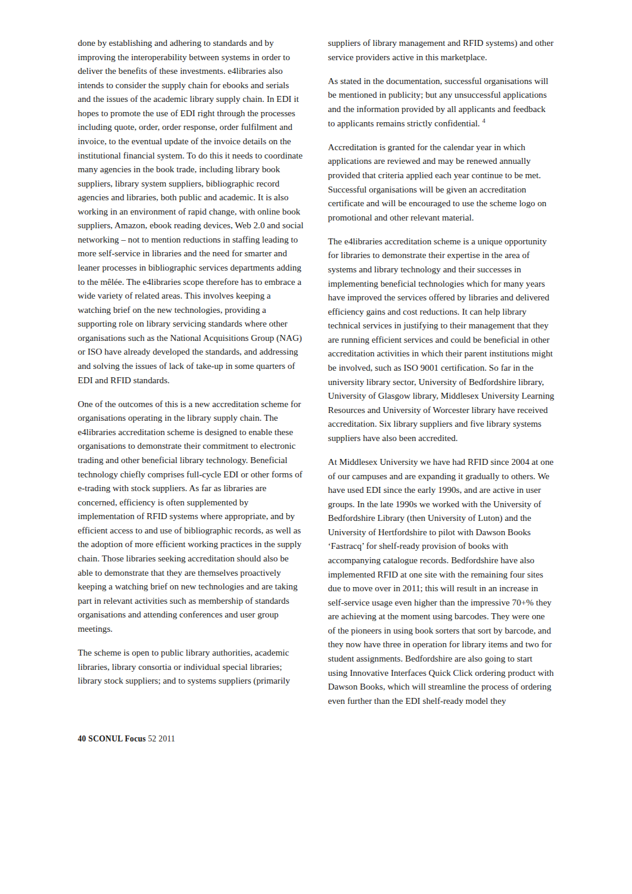done by establishing and adhering to standards and by improving the interoperability between systems in order to deliver the benefits of these investments. e4libraries also intends to consider the supply chain for ebooks and serials and the issues of the academic library supply chain. In EDI it hopes to promote the use of EDI right through the processes including quote, order, order response, order fulfilment and invoice, to the eventual update of the invoice details on the institutional financial system. To do this it needs to coordinate many agencies in the book trade, including library book suppliers, library system suppliers, bibliographic record agencies and libraries, both public and academic. It is also working in an environment of rapid change, with online book suppliers, Amazon, ebook reading devices, Web 2.0 and social networking – not to mention reductions in staffing leading to more self-service in libraries and the need for smarter and leaner processes in bibliographic services departments adding to the mêlée. The e4libraries scope therefore has to embrace a wide variety of related areas. This involves keeping a watching brief on the new technologies, providing a supporting role on library servicing standards where other organisations such as the National Acquisitions Group (NAG) or ISO have already developed the standards, and addressing and solving the issues of lack of take-up in some quarters of EDI and RFID standards.
One of the outcomes of this is a new accreditation scheme for organisations operating in the library supply chain. The e4libraries accreditation scheme is designed to enable these organisations to demonstrate their commitment to electronic trading and other beneficial library technology. Beneficial technology chiefly comprises full-cycle EDI or other forms of e-trading with stock suppliers. As far as libraries are concerned, efficiency is often supplemented by implementation of RFID systems where appropriate, and by efficient access to and use of bibliographic records, as well as the adoption of more efficient working practices in the supply chain. Those libraries seeking accreditation should also be able to demonstrate that they are themselves proactively keeping a watching brief on new technologies and are taking part in relevant activities such as membership of standards organisations and attending conferences and user group meetings.
The scheme is open to public library authorities, academic libraries, library consortia or individual special libraries; library stock suppliers; and to systems suppliers (primarily suppliers of library management and RFID systems) and other service providers active in this marketplace.
As stated in the documentation, successful organisations will be mentioned in publicity; but any unsuccessful applications and the information provided by all applicants and feedback to applicants remains strictly confidential. 4
Accreditation is granted for the calendar year in which applications are reviewed and may be renewed annually provided that criteria applied each year continue to be met. Successful organisations will be given an accreditation certificate and will be encouraged to use the scheme logo on promotional and other relevant material.
The e4libraries accreditation scheme is a unique opportunity for libraries to demonstrate their expertise in the area of systems and library technology and their successes in implementing beneficial technologies which for many years have improved the services offered by libraries and delivered efficiency gains and cost reductions. It can help library technical services in justifying to their management that they are running efficient services and could be beneficial in other accreditation activities in which their parent institutions might be involved, such as ISO 9001 certification. So far in the university library sector, University of Bedfordshire library, University of Glasgow library, Middlesex University Learning Resources and University of Worcester library have received accreditation. Six library suppliers and five library systems suppliers have also been accredited.
At Middlesex University we have had RFID since 2004 at one of our campuses and are expanding it gradually to others. We have used EDI since the early 1990s, and are active in user groups. In the late 1990s we worked with the University of Bedfordshire Library (then University of Luton) and the University of Hertfordshire to pilot with Dawson Books ‘Fastracq’ for shelf-ready provision of books with accompanying catalogue records. Bedfordshire have also implemented RFID at one site with the remaining four sites due to move over in 2011; this will result in an increase in self-service usage even higher than the impressive 70+% they are achieving at the moment using barcodes. They were one of the pioneers in using book sorters that sort by barcode, and they now have three in operation for library items and two for student assignments. Bedfordshire are also going to start using Innovative Interfaces Quick Click ordering product with Dawson Books, which will streamline the process of ordering even further than the EDI shelf-ready model they
40 SCONUL Focus 52 2011